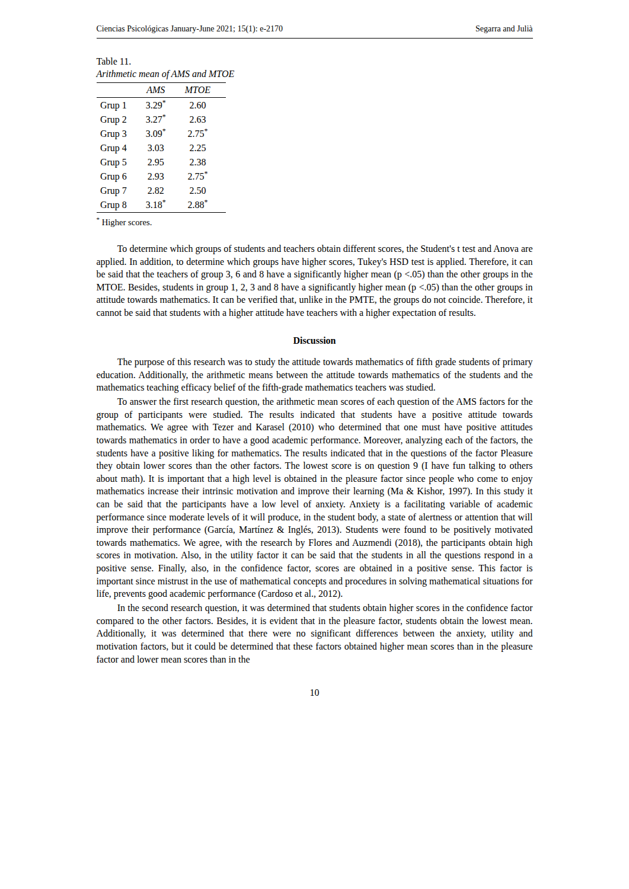Ciencias Psicológicas January-June 2021; 15(1): e-2170
Segarra and Julià
Table 11. Arithmetic mean of AMS and MTOE
| | AMS | MTOE |
| --- | --- | --- |
| Grup 1 | 3.29 * | 2.60 |
| Grup 2 | 3.27 * | 2.63 |
| Grup 3 | 3.09 * | 2.75 * |
| Grup 4 | 3.03 | 2.25 |
| Grup 5 | 2.95 | 2.38 |
| Grup 6 | 2.93 | 2.75 * |
| Grup 7 | 2.82 | 2.50 |
| Grup 8 | 3.18 * | 2.88 * |
* Higher scores.
To determine which groups of students and teachers obtain different scores, the Student's t test and Anova are applied. In addition, to determine which groups have higher scores, Tukey's HSD test is applied. Therefore, it can be said that the teachers of group 3, 6 and 8 have a significantly higher mean (p <.05) than the other groups in the MTOE. Besides, students in group 1, 2, 3 and 8 have a significantly higher mean (p <.05) than the other groups in attitude towards mathematics. It can be verified that, unlike in the PMTE, the groups do not coincide. Therefore, it cannot be said that students with a higher attitude have teachers with a higher expectation of results.
Discussion
The purpose of this research was to study the attitude towards mathematics of fifth grade students of primary education. Additionally, the arithmetic means between the attitude towards mathematics of the students and the mathematics teaching efficacy belief of the fifth-grade mathematics teachers was studied.
To answer the first research question, the arithmetic mean scores of each question of the AMS factors for the group of participants were studied. The results indicated that students have a positive attitude towards mathematics. We agree with Tezer and Karasel (2010) who determined that one must have positive attitudes towards mathematics in order to have a good academic performance. Moreover, analyzing each of the factors, the students have a positive liking for mathematics. The results indicated that in the questions of the factor Pleasure they obtain lower scores than the other factors. The lowest score is on question 9 (I have fun talking to others about math). It is important that a high level is obtained in the pleasure factor since people who come to enjoy mathematics increase their intrinsic motivation and improve their learning (Ma & Kishor, 1997). In this study it can be said that the participants have a low level of anxiety. Anxiety is a facilitating variable of academic performance since moderate levels of it will produce, in the student body, a state of alertness or attention that will improve their performance (García, Martínez & Inglés, 2013). Students were found to be positively motivated towards mathematics. We agree, with the research by Flores and Auzmendi (2018), the participants obtain high scores in motivation. Also, in the utility factor it can be said that the students in all the questions respond in a positive sense. Finally, also, in the confidence factor, scores are obtained in a positive sense. This factor is important since mistrust in the use of mathematical concepts and procedures in solving mathematical situations for life, prevents good academic performance (Cardoso et al., 2012).
In the second research question, it was determined that students obtain higher scores in the confidence factor compared to the other factors. Besides, it is evident that in the pleasure factor, students obtain the lowest mean. Additionally, it was determined that there were no significant differences between the anxiety, utility and motivation factors, but it could be determined that these factors obtained higher mean scores than in the pleasure factor and lower mean scores than in the
10